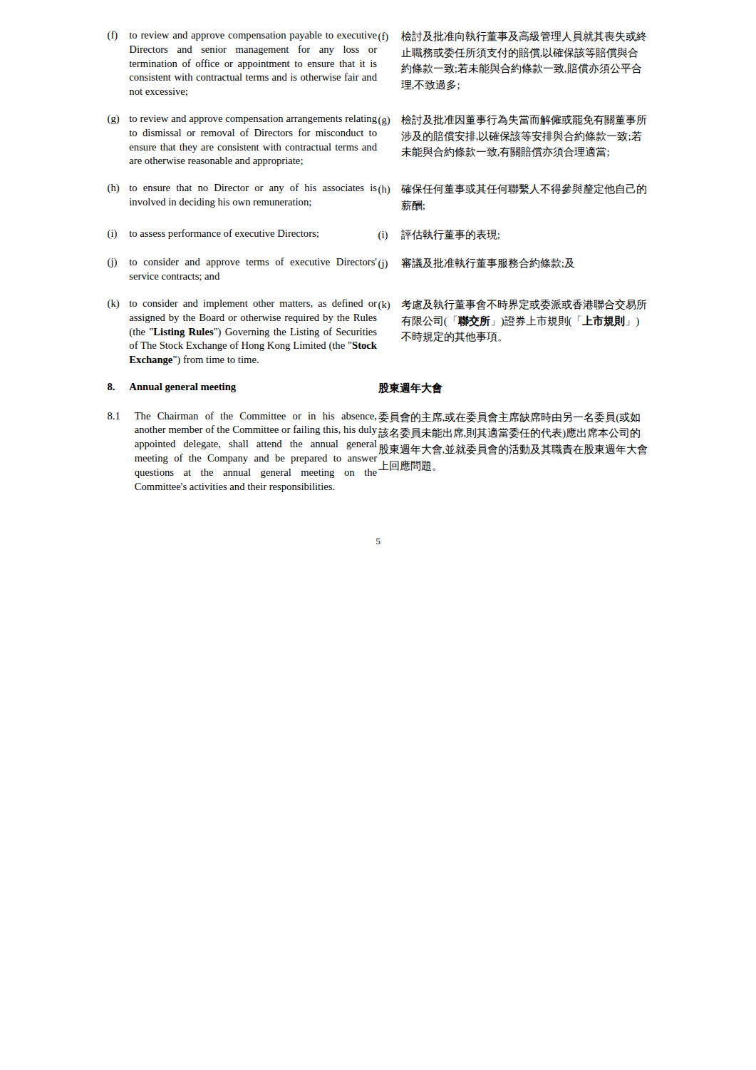| (f) to review and approve compensation payable to executive Directors and senior management for any loss or termination of office or appointment to ensure that it is consistent with contractual terms and is otherwise fair and not excessive; | (f) 檢討及批准向執行董事及高級管理人員就其喪失或終止職務或委任所須支付的賠償,以確保該等賠償與合約條款一致;若未能與合約條款一致,賠償亦須公平合理,不致過多; |
| (g) to review and approve compensation arrangements relating to dismissal or removal of Directors for misconduct to ensure that they are consistent with contractual terms and are otherwise reasonable and appropriate; | (g) 檢討及批准因董事行為失當而解僱或罷免有關董事所涉及的賠償安排,以確保該等安排與合約條款一致;若未能與合約條款一致,有關賠償亦須合理適當; |
| (h) to ensure that no Director or any of his associates is involved in deciding his own remuneration; | (h) 確保任何董事或其任何聯繫人不得參與釐定他自己的薪酬; |
| (i) to assess performance of executive Directors; | (i) 評估執行董事的表現; |
| (j) to consider and approve terms of executive Directors' service contracts; and | (j) 審議及批准執行董事服務合約條款;及 |
| (k) to consider and implement other matters, as defined or assigned by the Board or otherwise required by the Rules (the " Listing Rules ") Governing the Listing of Securities of The Stock Exchange of Hong Kong Limited (the " Stock Exchange ") from time to time. | (k) 考慮及執行董事會不時界定或委派或香港聯合交易所有限公司(「 聯交所 」)證券上市規則(「 上市規則 」)不時規定的其他事項。 |
| 8. Annual general meeting | 股東週年大會 |
| 8.1 The Chairman of the Committee or in his absence, another member of the Committee or failing this, his duly appointed delegate, shall attend the annual general meeting of the Company and be prepared to answer questions at the annual general meeting on the Committee's activities and their responsibilities. | 委員會的主席,或在委員會主席缺席時由另一名委員(或如該名委員未能出席,則其適當委任的代表)應出席本公司的股東週年大會,並就委員會的活動及其職責在股東週年大會上回應問題。 |
5